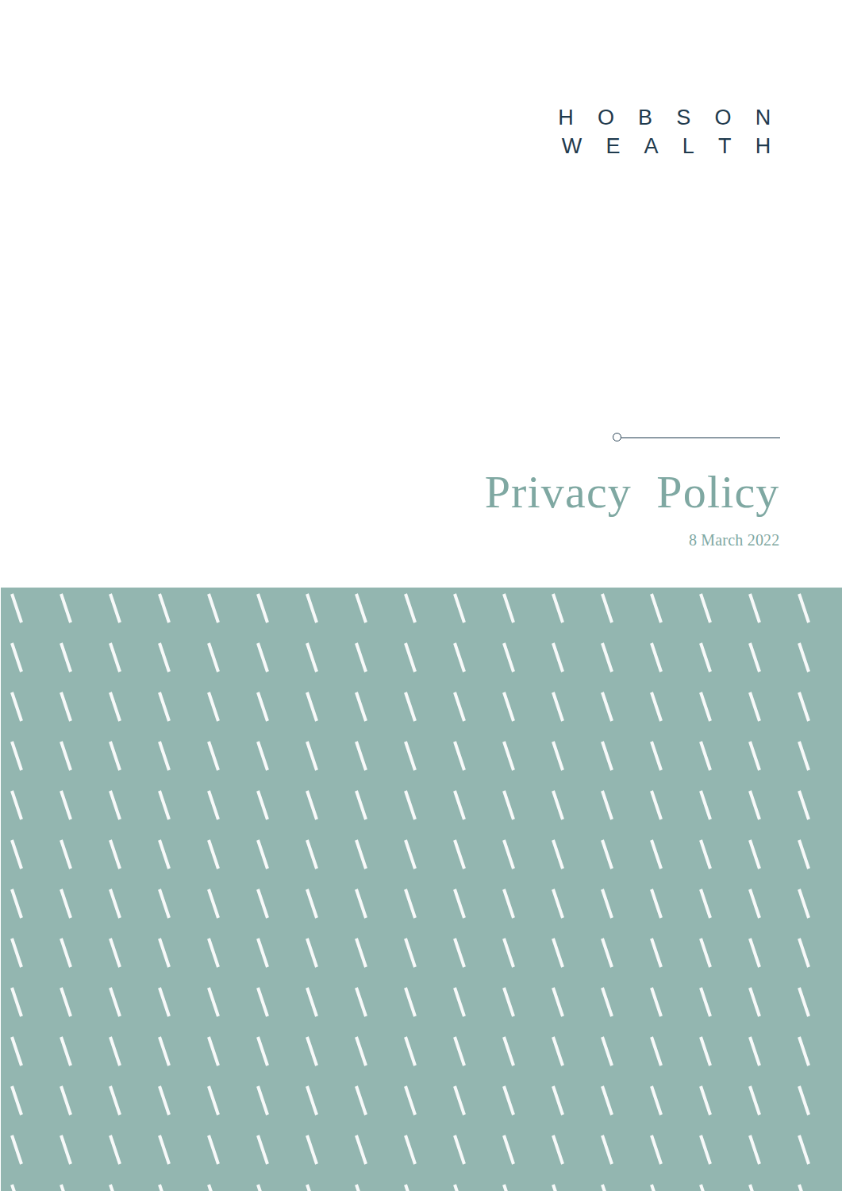H O B S O N W E A L T H
Privacy Policy
8 March 2022